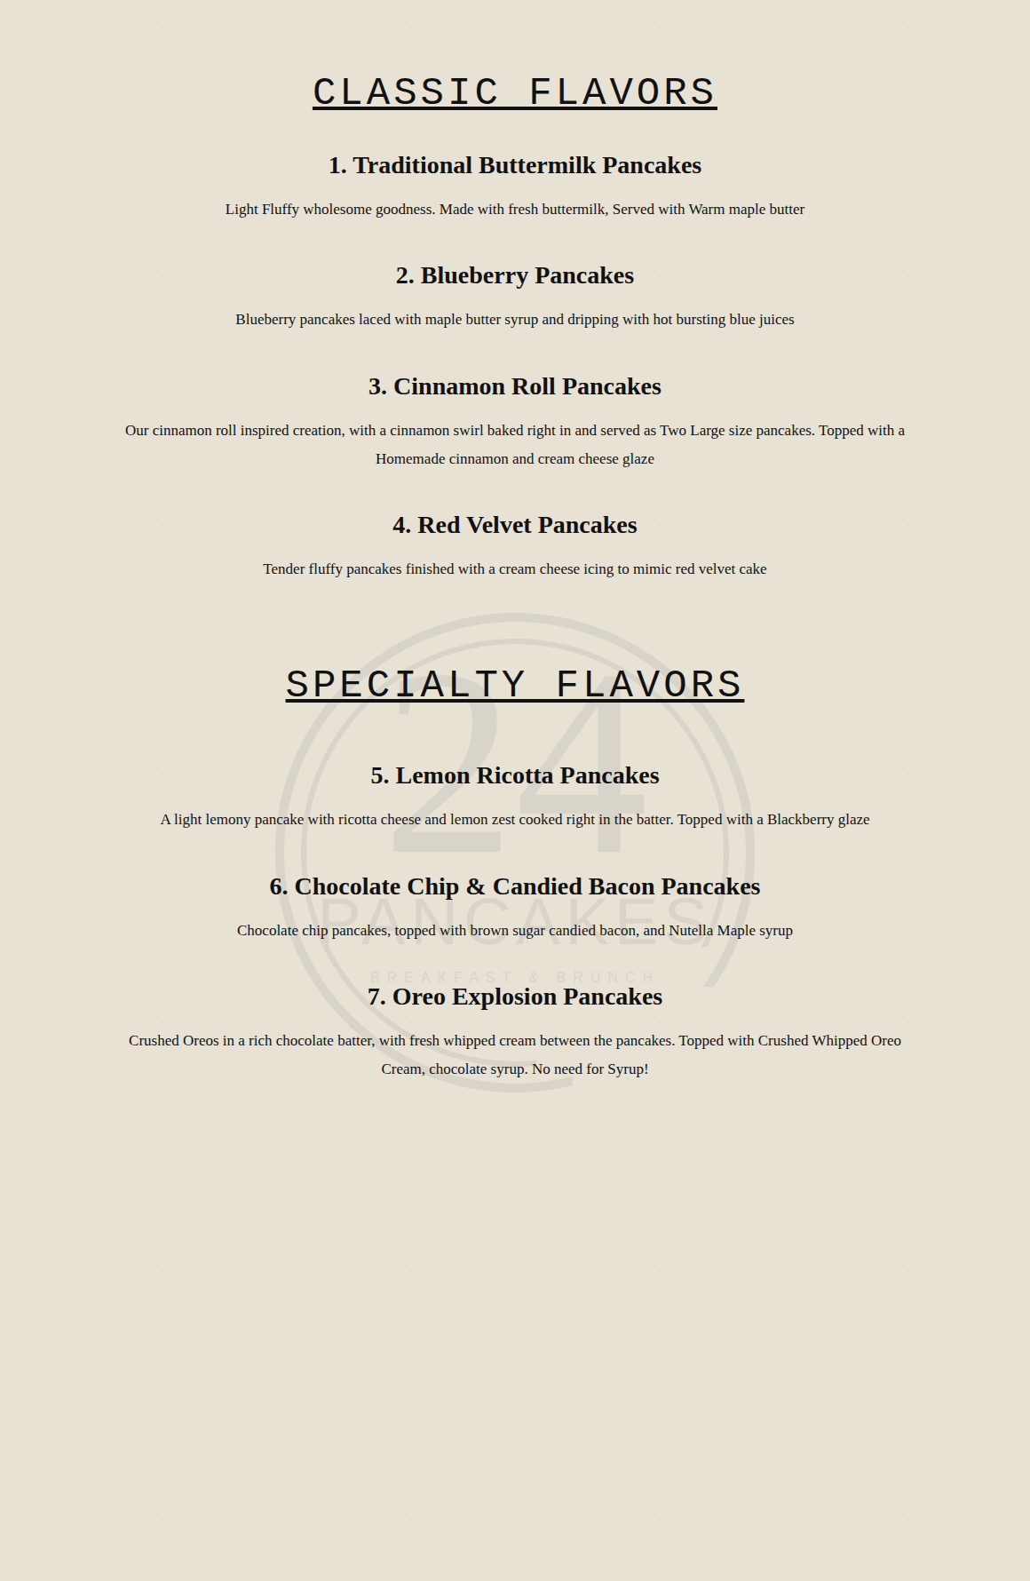24
PANCAKES
BREAKFAST & BRUNCH
Classic Flavors
1. Traditional Buttermilk Pancakes
Light Fluffy wholesome goodness. Made with fresh buttermilk, Served with Warm maple butter
2. Blueberry Pancakes
Blueberry pancakes laced with maple butter syrup and dripping with hot bursting blue juices
3. Cinnamon Roll Pancakes
Our cinnamon roll inspired creation, with a cinnamon swirl baked right in and served as Two Large size pancakes. Topped with a Homemade cinnamon and cream cheese glaze
4. Red Velvet Pancakes
Tender fluffy pancakes finished with a cream cheese icing to mimic red velvet cake
Specialty Flavors
5. Lemon Ricotta Pancakes
A light lemony pancake with ricotta cheese and lemon zest cooked right in the batter. Topped with a Blackberry glaze
6. Chocolate Chip & Candied Bacon Pancakes
Chocolate chip pancakes, topped with brown sugar candied bacon, and Nutella Maple syrup
7. Oreo Explosion Pancakes
Crushed Oreos in a rich chocolate batter, with fresh whipped cream between the pancakes. Topped with Crushed Whipped Oreo Cream, chocolate syrup. No need for Syrup!